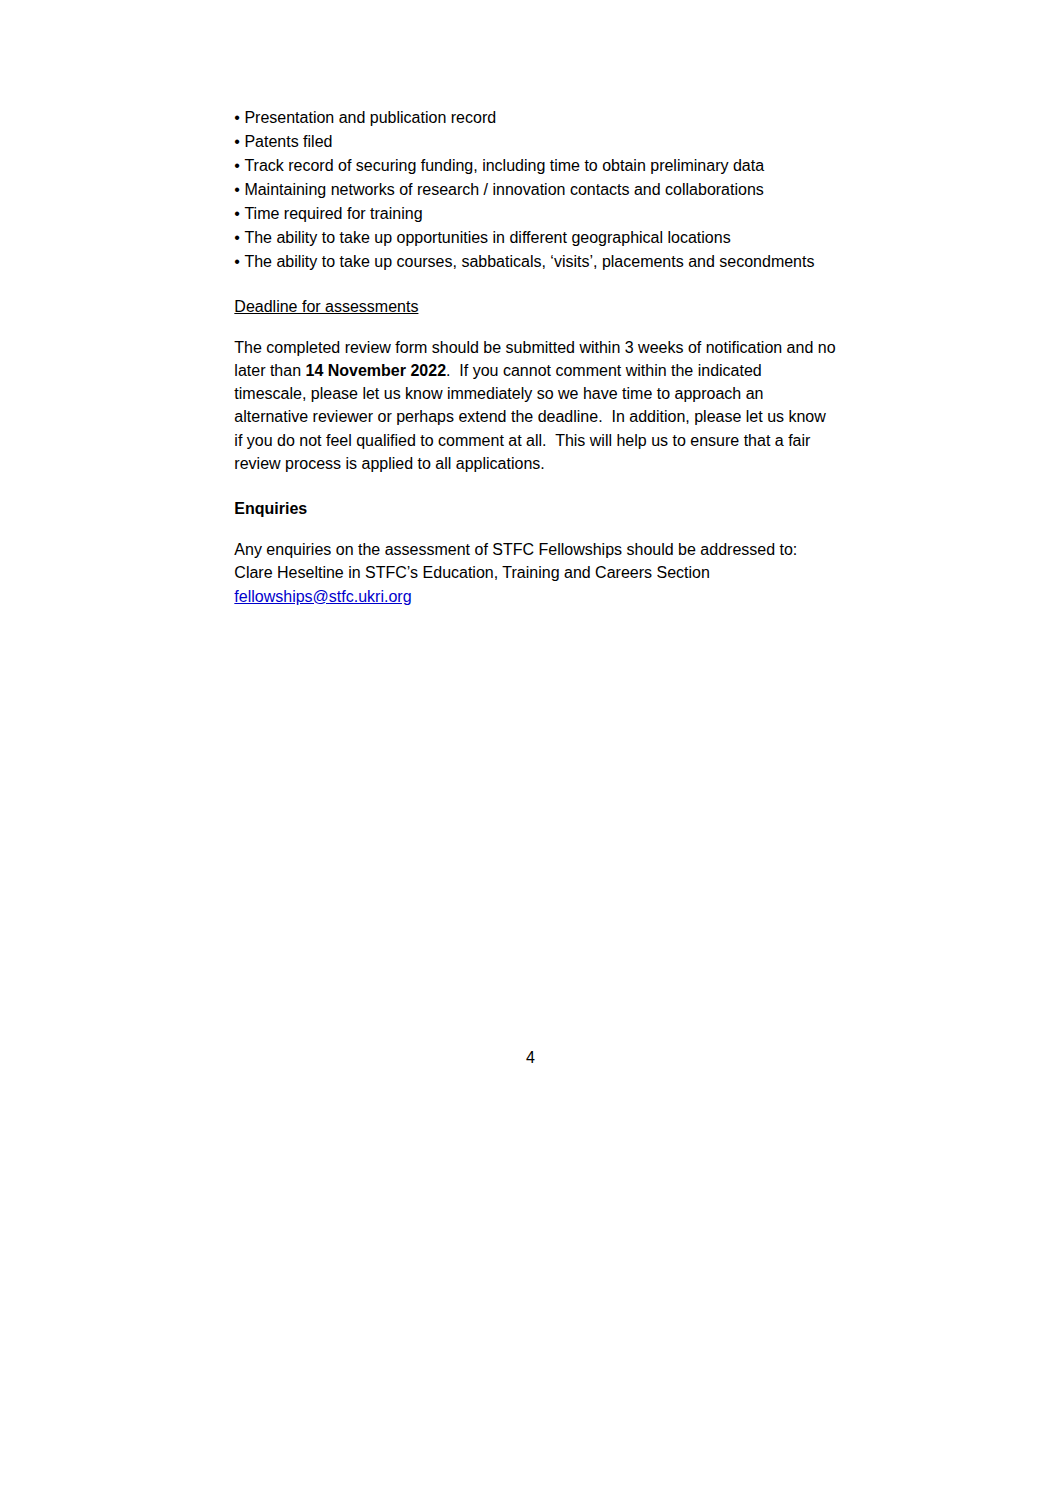Presentation and publication record
Patents filed
Track record of securing funding, including time to obtain preliminary data
Maintaining networks of research / innovation contacts and collaborations
Time required for training
The ability to take up opportunities in different geographical locations
The ability to take up courses, sabbaticals, ‘visits’, placements and secondments
Deadline for assessments
The completed review form should be submitted within 3 weeks of notification and no later than 14 November 2022. If you cannot comment within the indicated timescale, please let us know immediately so we have time to approach an alternative reviewer or perhaps extend the deadline. In addition, please let us know if you do not feel qualified to comment at all. This will help us to ensure that a fair review process is applied to all applications.
Enquiries
Any enquiries on the assessment of STFC Fellowships should be addressed to: Clare Heseltine in STFC’s Education, Training and Careers Section fellowships@stfc.ukri.org
4